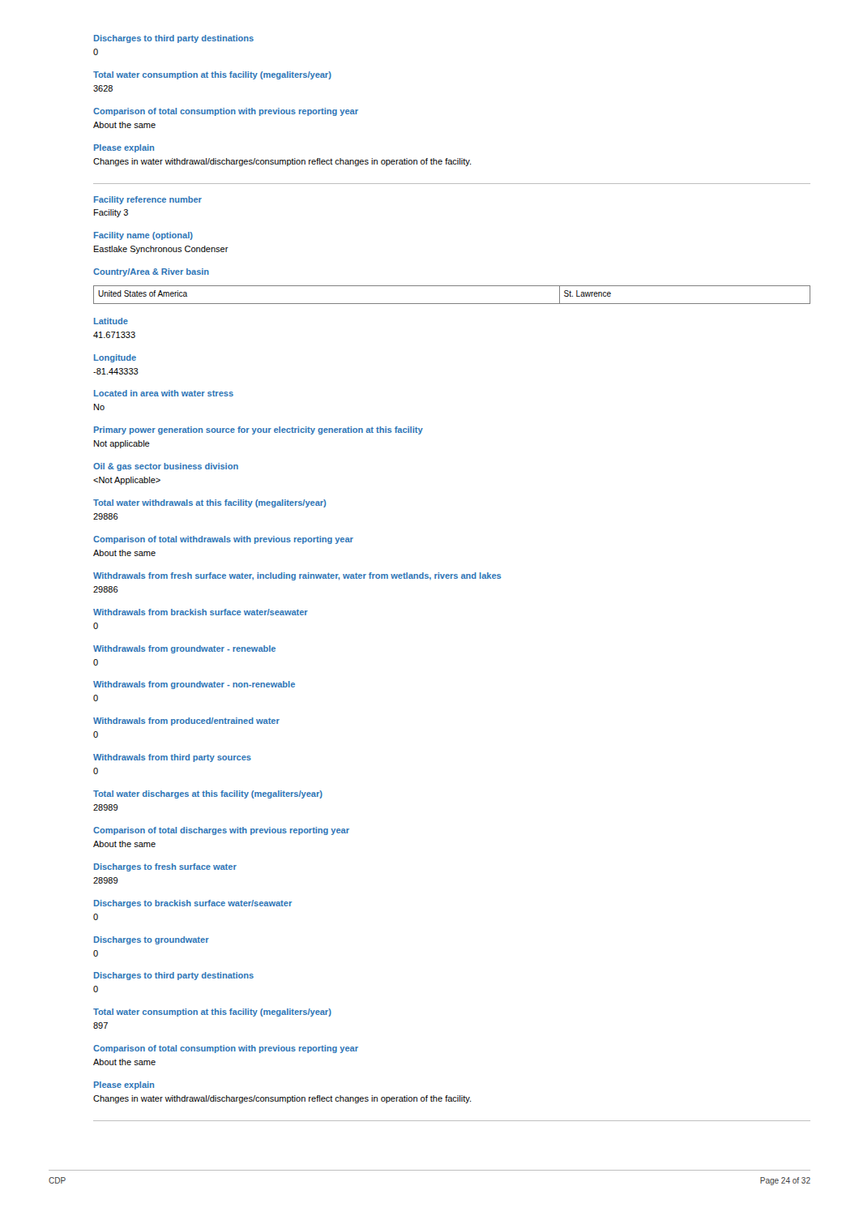Discharges to third party destinations
0
Total water consumption at this facility (megaliters/year)
3628
Comparison of total consumption with previous reporting year
About the same
Please explain
Changes in water withdrawal/discharges/consumption reflect changes in operation of the facility.
Facility reference number
Facility 3
Facility name (optional)
Eastlake Synchronous Condenser
Country/Area & River basin
| United States of America | St. Lawrence |
Latitude
41.671333
Longitude
-81.443333
Located in area with water stress
No
Primary power generation source for your electricity generation at this facility
Not applicable
Oil & gas sector business division
<Not Applicable>
Total water withdrawals at this facility (megaliters/year)
29886
Comparison of total withdrawals with previous reporting year
About the same
Withdrawals from fresh surface water, including rainwater, water from wetlands, rivers and lakes
29886
Withdrawals from brackish surface water/seawater
0
Withdrawals from groundwater - renewable
0
Withdrawals from groundwater - non-renewable
0
Withdrawals from produced/entrained water
0
Withdrawals from third party sources
0
Total water discharges at this facility (megaliters/year)
28989
Comparison of total discharges with previous reporting year
About the same
Discharges to fresh surface water
28989
Discharges to brackish surface water/seawater
0
Discharges to groundwater
0
Discharges to third party destinations
0
Total water consumption at this facility (megaliters/year)
897
Comparison of total consumption with previous reporting year
About the same
Please explain
Changes in water withdrawal/discharges/consumption reflect changes in operation of the facility.
CDP Page 24 of 32